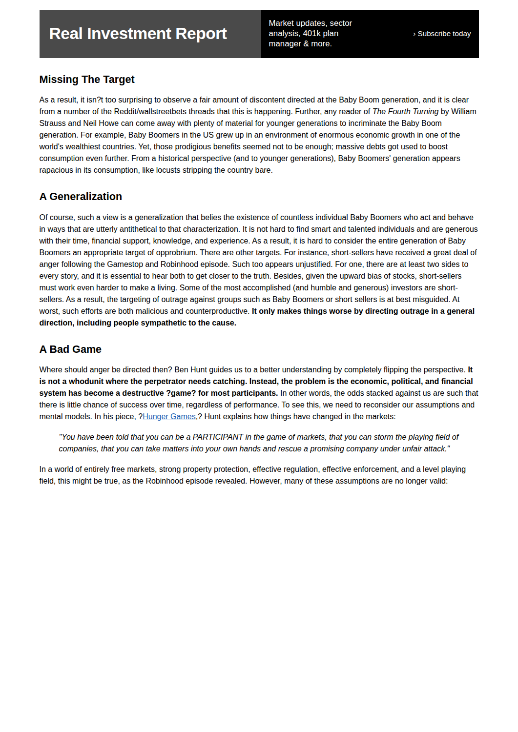Real Investment Report
Market updates, sector
analysis, 401k plan
manager & more.
› Subscribe today
Missing The Target
As a result, it isn?t too surprising to observe a fair amount of discontent directed at the Baby Boom generation, and it is clear from a number of the Reddit/wallstreetbets threads that this is happening. Further, any reader of The Fourth Turning by William Strauss and Neil Howe can come away with plenty of material for younger generations to incriminate the Baby Boom generation. For example, Baby Boomers in the US grew up in an environment of enormous economic growth in one of the world's wealthiest countries. Yet, those prodigious benefits seemed not to be enough; massive debts got used to boost consumption even further. From a historical perspective (and to younger generations), Baby Boomers' generation appears rapacious in its consumption, like locusts stripping the country bare.
A Generalization
Of course, such a view is a generalization that belies the existence of countless individual Baby Boomers who act and behave in ways that are utterly antithetical to that characterization. It is not hard to find smart and talented individuals and are generous with their time, financial support, knowledge, and experience. As a result, it is hard to consider the entire generation of Baby Boomers an appropriate target of opprobrium. There are other targets. For instance, short-sellers have received a great deal of anger following the Gamestop and Robinhood episode. Such too appears unjustified. For one, there are at least two sides to every story, and it is essential to hear both to get closer to the truth. Besides, given the upward bias of stocks, short-sellers must work even harder to make a living. Some of the most accomplished (and humble and generous) investors are short-sellers. As a result, the targeting of outrage against groups such as Baby Boomers or short sellers is at best misguided. At worst, such efforts are both malicious and counterproductive. It only makes things worse by directing outrage in a general direction, including people sympathetic to the cause.
A Bad Game
Where should anger be directed then? Ben Hunt guides us to a better understanding by completely flipping the perspective. It is not a whodunit where the perpetrator needs catching. Instead, the problem is the economic, political, and financial system has become a destructive ?game? for most participants. In other words, the odds stacked against us are such that there is little chance of success over time, regardless of performance. To see this, we need to reconsider our assumptions and mental models. In his piece, ?Hunger Games,? Hunt explains how things have changed in the markets:
"You have been told that you can be a PARTICIPANT in the game of markets, that you can storm the playing field of companies, that you can take matters into your own hands and rescue a promising company under unfair attack."
In a world of entirely free markets, strong property protection, effective regulation, effective enforcement, and a level playing field, this might be true, as the Robinhood episode revealed. However, many of these assumptions are no longer valid: